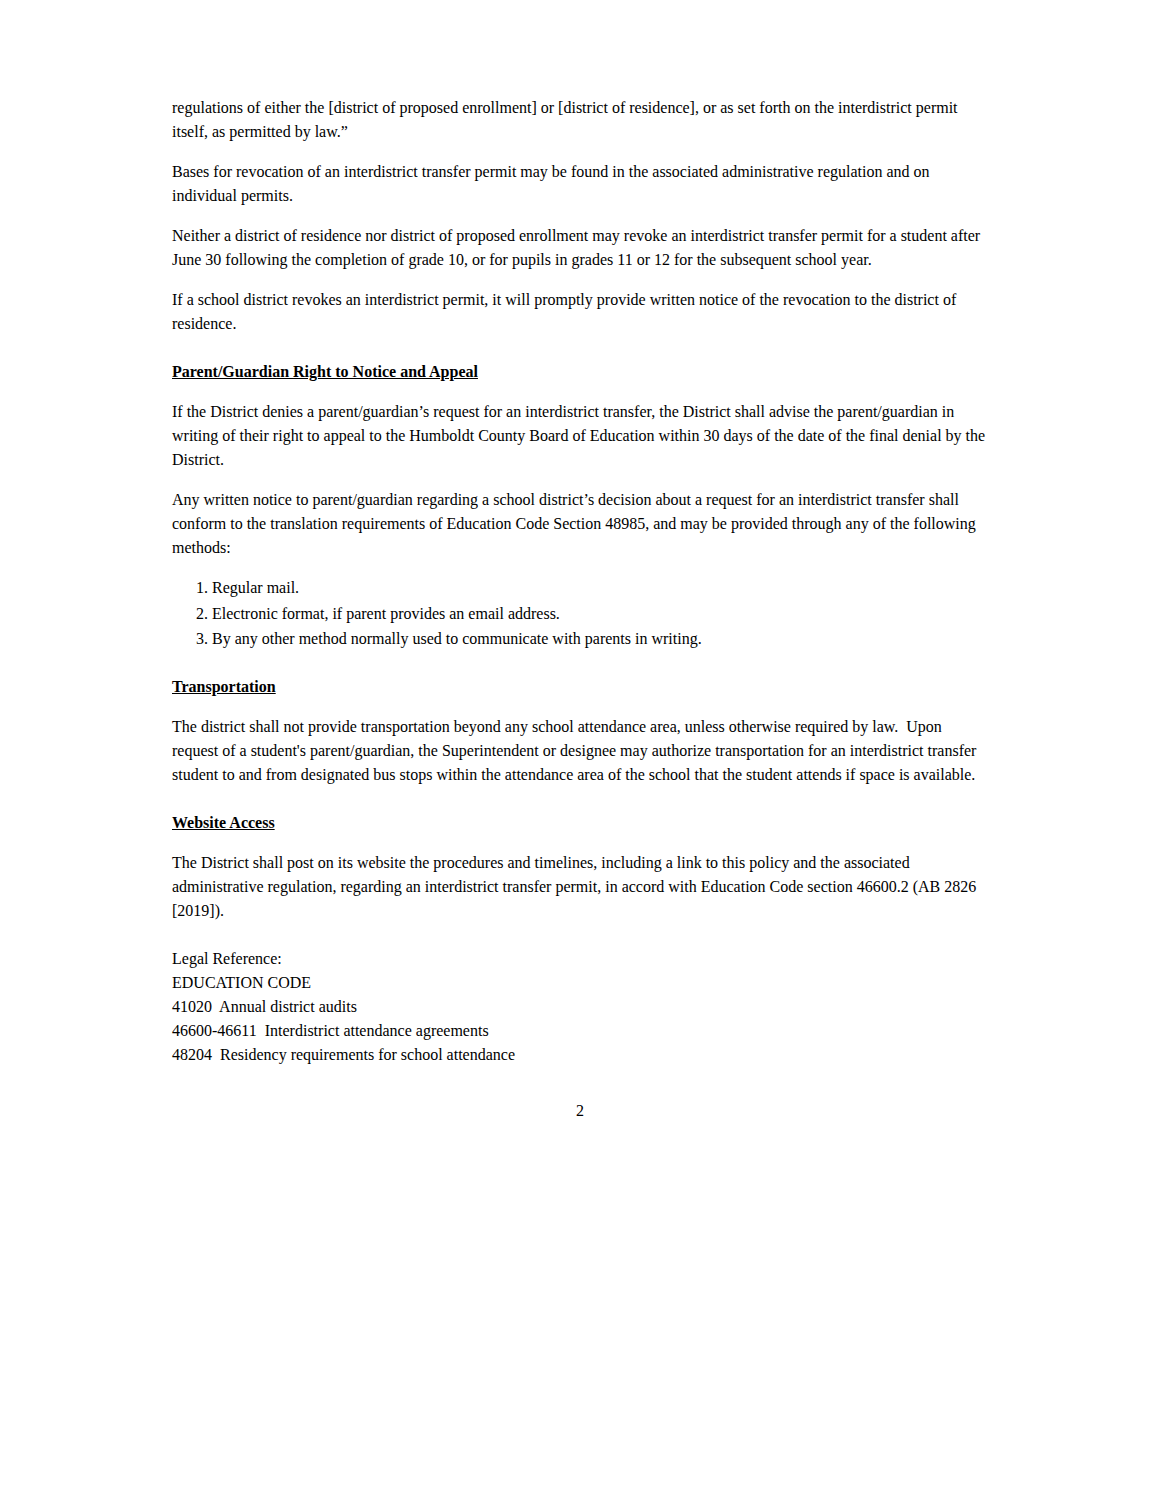regulations of either the [district of proposed enrollment] or [district of residence], or as set forth on the interdistrict permit itself, as permitted by law.”
Bases for revocation of an interdistrict transfer permit may be found in the associated administrative regulation and on individual permits.
Neither a district of residence nor district of proposed enrollment may revoke an interdistrict transfer permit for a student after June 30 following the completion of grade 10, or for pupils in grades 11 or 12 for the subsequent school year.
If a school district revokes an interdistrict permit, it will promptly provide written notice of the revocation to the district of residence.
Parent/Guardian Right to Notice and Appeal
If the District denies a parent/guardian’s request for an interdistrict transfer, the District shall advise the parent/guardian in writing of their right to appeal to the Humboldt County Board of Education within 30 days of the date of the final denial by the District.
Any written notice to parent/guardian regarding a school district’s decision about a request for an interdistrict transfer shall conform to the translation requirements of Education Code Section 48985, and may be provided through any of the following methods:
Regular mail.
Electronic format, if parent provides an email address.
By any other method normally used to communicate with parents in writing.
Transportation
The district shall not provide transportation beyond any school attendance area, unless otherwise required by law. Upon request of a student's parent/guardian, the Superintendent or designee may authorize transportation for an interdistrict transfer student to and from designated bus stops within the attendance area of the school that the student attends if space is available.
Website Access
The District shall post on its website the procedures and timelines, including a link to this policy and the associated administrative regulation, regarding an interdistrict transfer permit, in accord with Education Code section 46600.2 (AB 2826 [2019]).
Legal Reference:
EDUCATION CODE
41020 Annual district audits
46600-46611 Interdistrict attendance agreements
48204 Residency requirements for school attendance
2